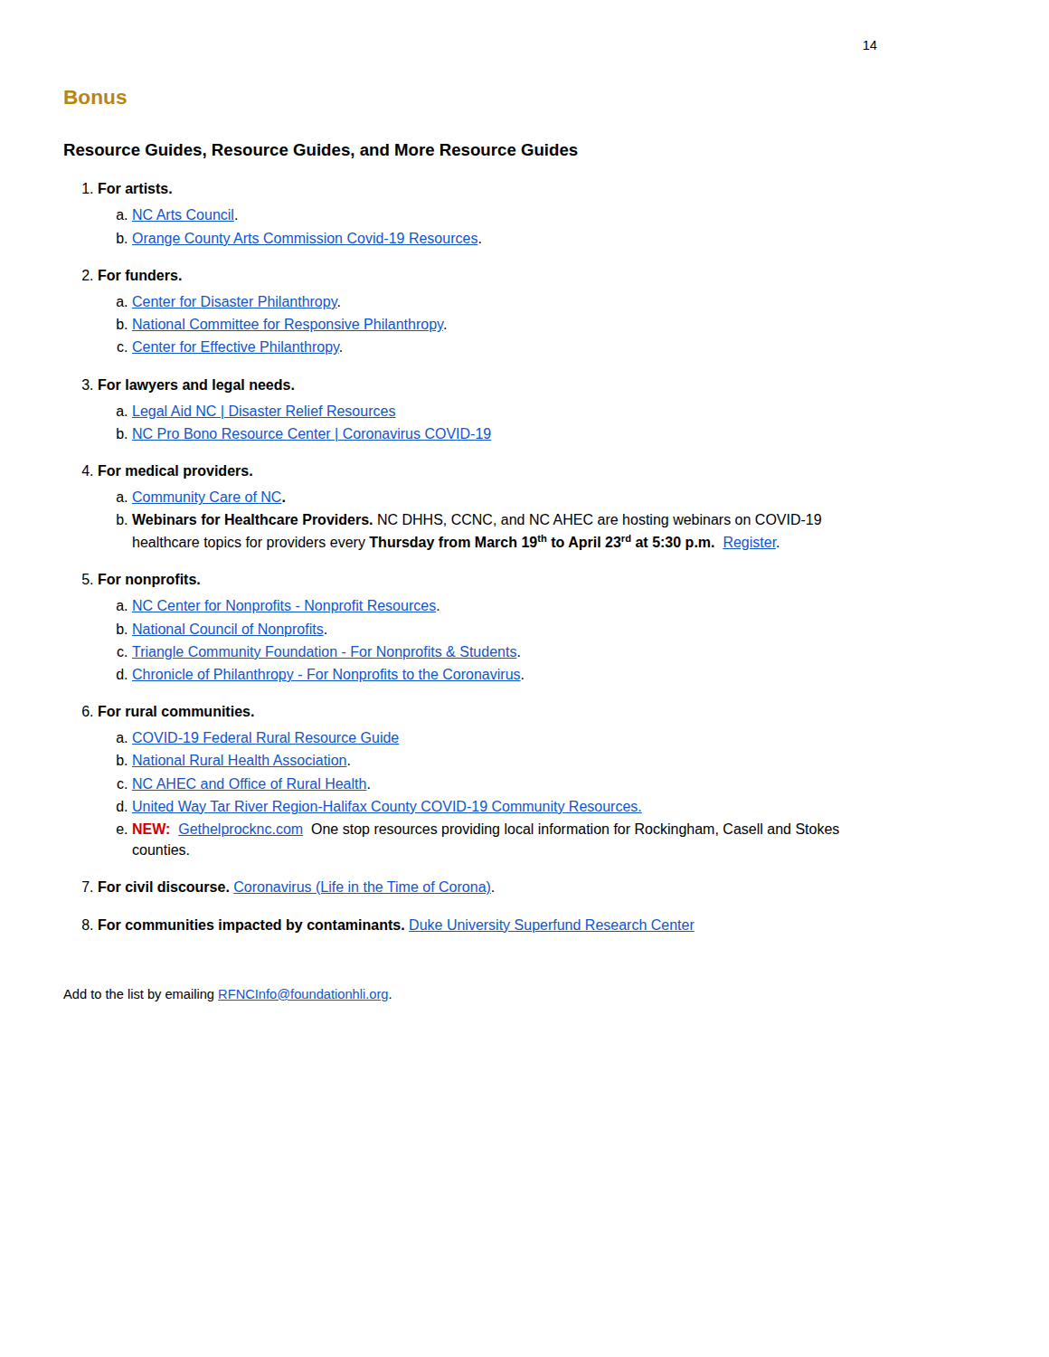14
Bonus
Resource Guides, Resource Guides, and More Resource Guides
For artists.
NC Arts Council.
Orange County Arts Commission Covid-19 Resources.
For funders.
Center for Disaster Philanthropy.
National Committee for Responsive Philanthropy.
Center for Effective Philanthropy.
For lawyers and legal needs.
Legal Aid NC | Disaster Relief Resources
NC Pro Bono Resource Center | Coronavirus COVID-19
For medical providers.
Community Care of NC.
Webinars for Healthcare Providers. NC DHHS, CCNC, and NC AHEC are hosting webinars on COVID-19 healthcare topics for providers every Thursday from March 19th to April 23rd at 5:30 p.m. Register.
For nonprofits.
NC Center for Nonprofits - Nonprofit Resources.
National Council of Nonprofits.
Triangle Community Foundation - For Nonprofits & Students.
Chronicle of Philanthropy - For Nonprofits to the Coronavirus.
For rural communities.
COVID-19 Federal Rural Resource Guide
National Rural Health Association.
NC AHEC and Office of Rural Health.
United Way Tar River Region-Halifax County COVID-19 Community Resources.
NEW: Gethelprocknc.com One stop resources providing local information for Rockingham, Casell and Stokes counties.
For civil discourse. Coronavirus (Life in the Time of Corona).
For communities impacted by contaminants. Duke University Superfund Research Center
Add to the list by emailing RFNCInfo@foundationhli.org.